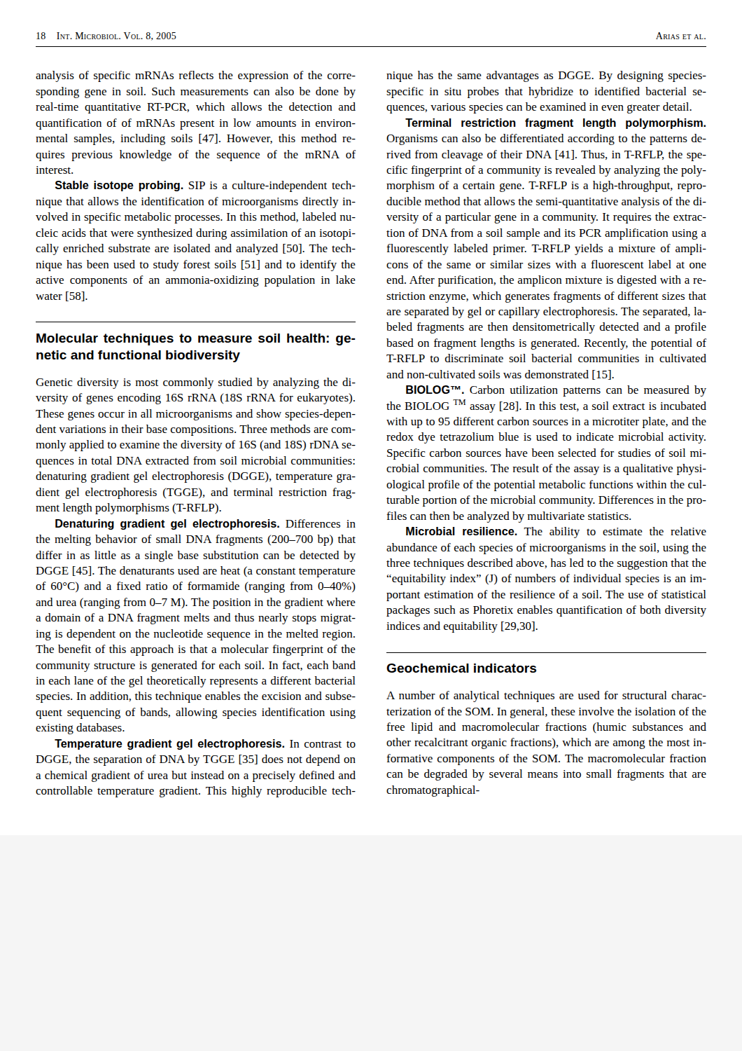18 Int. Microbiol. Vol. 8, 2005 Arias et al.
analysis of specific mRNAs reflects the expression of the corresponding gene in soil. Such measurements can also be done by real-time quantitative RT-PCR, which allows the detection and quantification of of mRNAs present in low amounts in environmental samples, including soils [47]. However, this method requires previous knowledge of the sequence of the mRNA of interest.
Stable isotope probing. SIP is a culture-independent technique that allows the identification of microorganisms directly involved in specific metabolic processes. In this method, labeled nucleic acids that were synthesized during assimilation of an isotopically enriched substrate are isolated and analyzed [50]. The technique has been used to study forest soils [51] and to identify the active components of an ammonia-oxidizing population in lake water [58].
Molecular techniques to measure soil health: genetic and functional biodiversity
Genetic diversity is most commonly studied by analyzing the diversity of genes encoding 16S rRNA (18S rRNA for eukaryotes). These genes occur in all microorganisms and show species-dependent variations in their base compositions. Three methods are commonly applied to examine the diversity of 16S (and 18S) rDNA sequences in total DNA extracted from soil microbial communities: denaturing gradient gel electrophoresis (DGGE), temperature gradient gel electrophoresis (TGGE), and terminal restriction fragment length polymorphisms (T-RFLP).
Denaturing gradient gel electrophoresis. Differences in the melting behavior of small DNA fragments (200–700 bp) that differ in as little as a single base substitution can be detected by DGGE [45]. The denaturants used are heat (a constant temperature of 60°C) and a fixed ratio of formamide (ranging from 0–40%) and urea (ranging from 0–7 M). The position in the gradient where a domain of a DNA fragment melts and thus nearly stops migrating is dependent on the nucleotide sequence in the melted region. The benefit of this approach is that a molecular fingerprint of the community structure is generated for each soil. In fact, each band in each lane of the gel theoretically represents a different bacterial species. In addition, this technique enables the excision and subsequent sequencing of bands, allowing species identification using existing databases.
Temperature gradient gel electrophoresis. In contrast to DGGE, the separation of DNA by TGGE [35] does not depend on a chemical gradient of urea but instead on a precisely defined and controllable temperature gradient. This highly reproducible technique has the same advantages as DGGE. By designing species-specific in situ probes that hybridize to identified bacterial sequences, various species can be examined in even greater detail.
Terminal restriction fragment length polymorphism. Organisms can also be differentiated according to the patterns derived from cleavage of their DNA [41]. Thus, in T-RFLP, the specific fingerprint of a community is revealed by analyzing the polymorphism of a certain gene. T-RFLP is a high-throughput, reproducible method that allows the semi-quantitative analysis of the diversity of a particular gene in a community. It requires the extraction of DNA from a soil sample and its PCR amplification using a fluorescently labeled primer. T-RFLP yields a mixture of amplicons of the same or similar sizes with a fluorescent label at one end. After purification, the amplicon mixture is digested with a restriction enzyme, which generates fragments of different sizes that are separated by gel or capillary electrophoresis. The separated, labeled fragments are then densitometrically detected and a profile based on fragment lengths is generated. Recently, the potential of T-RFLP to discriminate soil bacterial communities in cultivated and non-cultivated soils was demonstrated [15].
BIOLOG™. Carbon utilization patterns can be measured by the BIOLOG TM assay [28]. In this test, a soil extract is incubated with up to 95 different carbon sources in a microtiter plate, and the redox dye tetrazolium blue is used to indicate microbial activity. Specific carbon sources have been selected for studies of soil microbial communities. The result of the assay is a qualitative physiological profile of the potential metabolic functions within the culturable portion of the microbial community. Differences in the profiles can then be analyzed by multivariate statistics.
Microbial resilience. The ability to estimate the relative abundance of each species of microorganisms in the soil, using the three techniques described above, has led to the suggestion that the “equitability index” (J) of numbers of individual species is an important estimation of the resilience of a soil. The use of statistical packages such as Phoretix enables quantification of both diversity indices and equitability [29,30].
Geochemical indicators
A number of analytical techniques are used for structural characterization of the SOM. In general, these involve the isolation of the free lipid and macromolecular fractions (humic substances and other recalcitrant organic fractions), which are among the most informative components of the SOM. The macromolecular fraction can be degraded by several means into small fragments that are chromatographical-